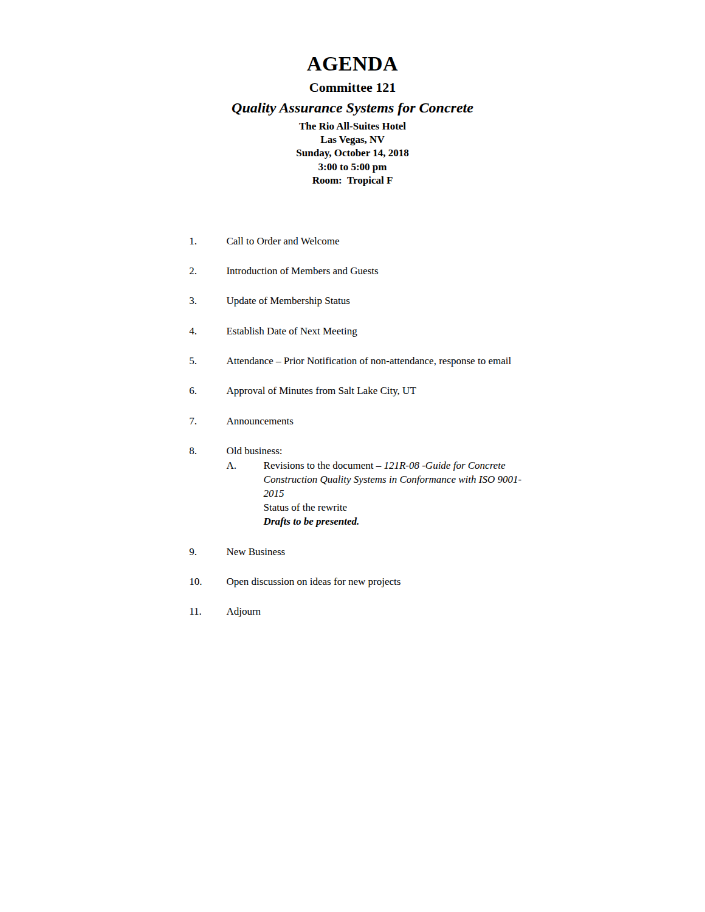AGENDA
Committee 121
Quality Assurance Systems for Concrete
The Rio All-Suites Hotel
Las Vegas, NV
Sunday, October 14, 2018
3:00 to 5:00 pm
Room: Tropical F
1.
Call to Order and Welcome
2.
Introduction of Members and Guests
3.
Update of Membership Status
4.
Establish Date of Next Meeting
5.
Attendance – Prior Notification of non-attendance, response to email
6.
Approval of Minutes from Salt Lake City, UT
7.
Announcements
8.
Old business:
A.
Revisions to the document – 121R-08 -Guide for Concrete Construction Quality Systems in Conformance with ISO 9001- 2015
Status of the rewrite
Drafts to be presented.
9.
New Business
10.
Open discussion on ideas for new projects
11.
Adjourn